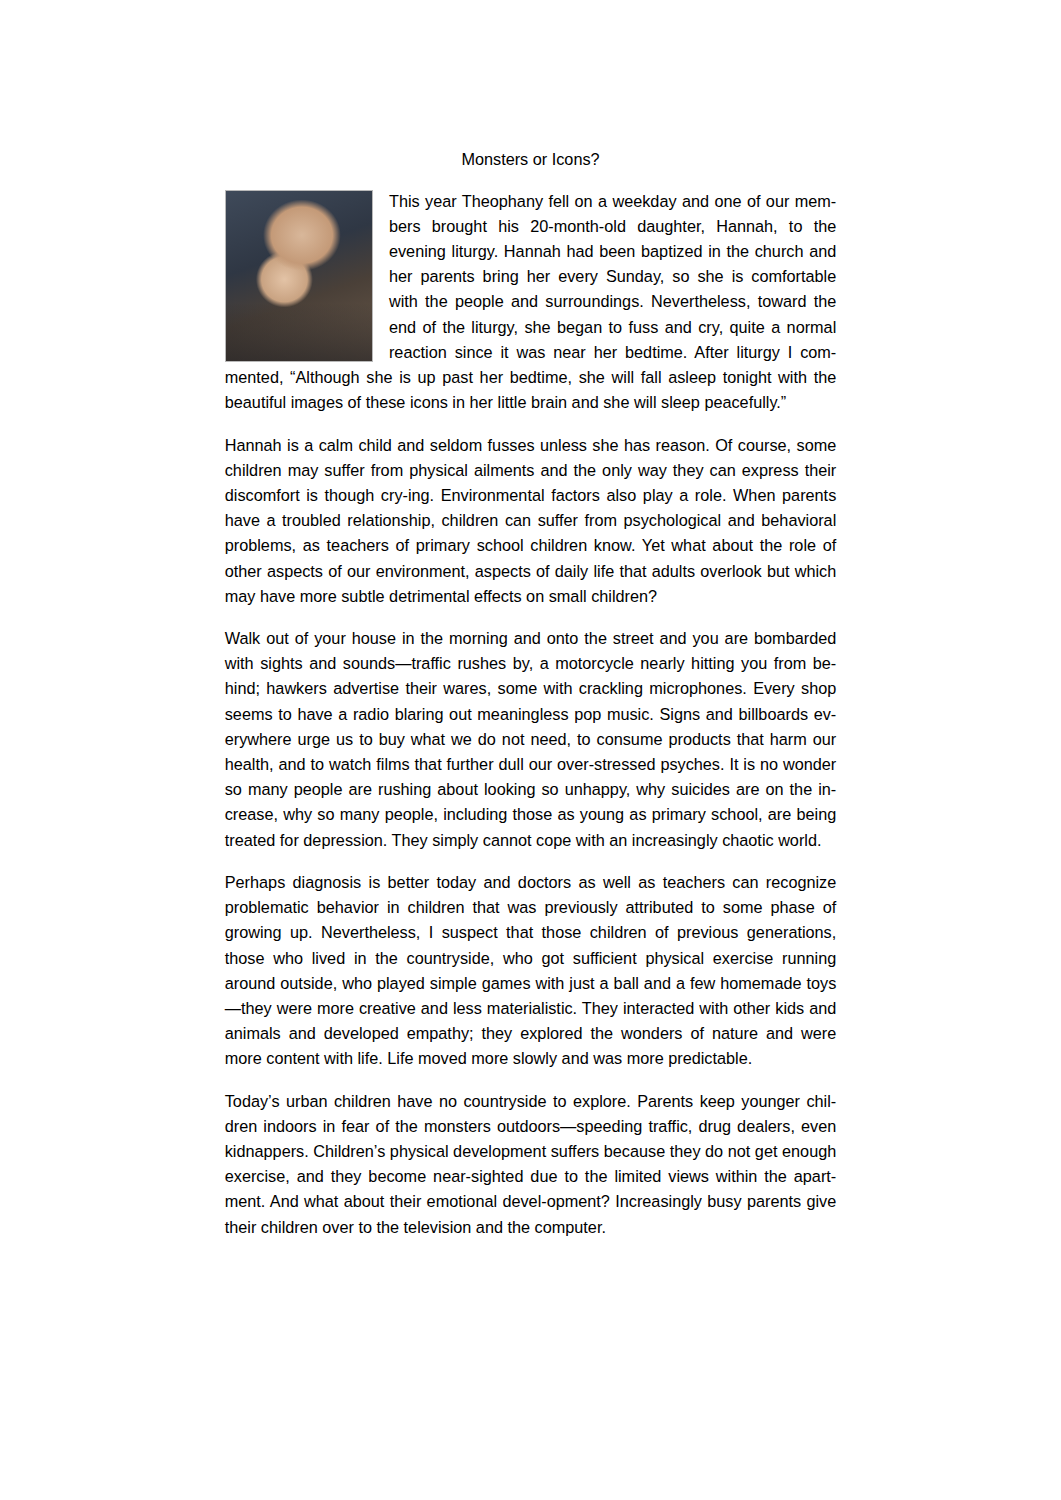Monsters or Icons?
This year Theophany fell on a weekday and one of our members brought his 20-month-old daughter, Hannah, to the evening liturgy. Hannah had been baptized in the church and her parents bring her every Sunday, so she is comfortable with the people and surroundings. Nevertheless, toward the end of the liturgy, she began to fuss and cry, quite a normal reaction since it was near her bedtime. After liturgy I commented, “Although she is up past her bedtime, she will fall asleep tonight with the beautiful images of these icons in her little brain and she will sleep peacefully.”
Hannah is a calm child and seldom fusses unless she has reason. Of course, some children may suffer from physical ailments and the only way they can express their discomfort is though cry-ing. Environmental factors also play a role. When parents have a troubled relationship, children can suffer from psychological and behavioral problems, as teachers of primary school children know. Yet what about the role of other aspects of our environment, aspects of daily life that adults overlook but which may have more subtle detrimental effects on small children?
Walk out of your house in the morning and onto the street and you are bombarded with sights and sounds—traffic rushes by, a motorcycle nearly hitting you from behind; hawkers advertise their wares, some with crackling microphones. Every shop seems to have a radio blaring out meaningless pop music. Signs and billboards everywhere urge us to buy what we do not need, to consume products that harm our health, and to watch films that further dull our over-stressed psyches. It is no wonder so many people are rushing about looking so unhappy, why suicides are on the increase, why so many people, including those as young as primary school, are being treated for depression. They simply cannot cope with an increasingly chaotic world.
Perhaps diagnosis is better today and doctors as well as teachers can recognize problematic behavior in children that was previously attributed to some phase of growing up. Nevertheless, I suspect that those children of previous generations, those who lived in the countryside, who got sufficient physical exercise running around outside, who played simple games with just a ball and a few homemade toys—they were more creative and less materialistic. They interacted with other kids and animals and developed empathy; they explored the wonders of nature and were more content with life. Life moved more slowly and was more predictable.
Today’s urban children have no countryside to explore. Parents keep younger children indoors in fear of the monsters outdoors—speeding traffic, drug dealers, even kidnappers. Children’s physical development suffers because they do not get enough exercise, and they become near-sighted due to the limited views within the apartment. And what about their emotional devel-opment? Increasingly busy parents give their children over to the television and the computer.